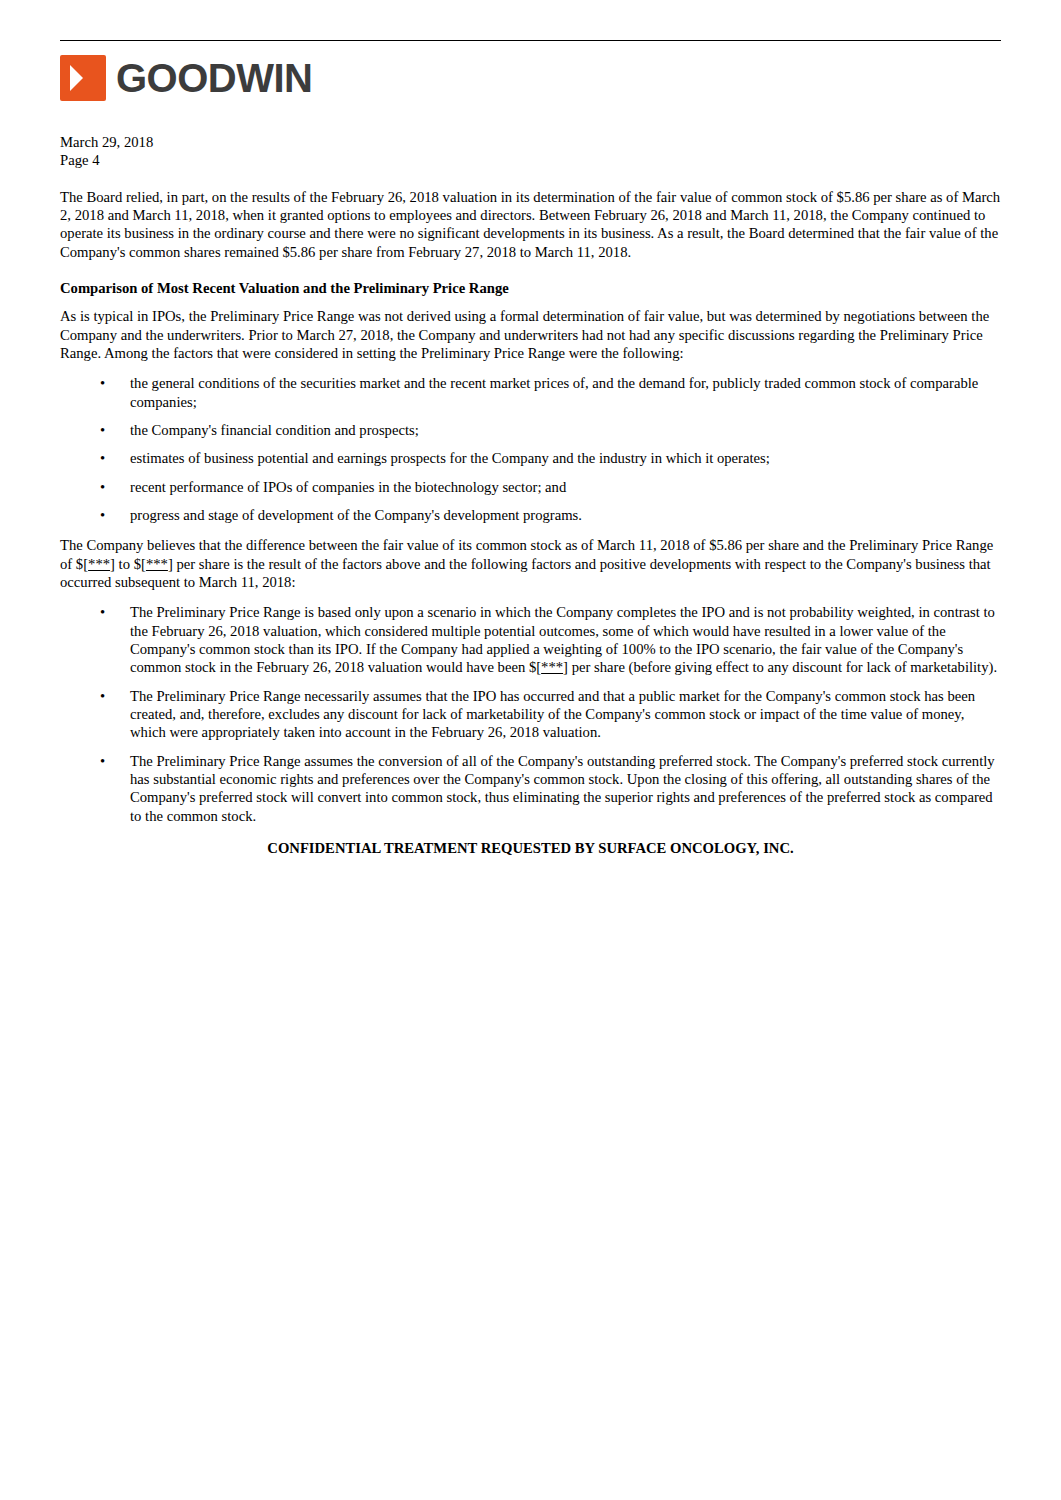GOODWIN
March 29, 2018
Page 4
The Board relied, in part, on the results of the February 26, 2018 valuation in its determination of the fair value of common stock of $5.86 per share as of March 2, 2018 and March 11, 2018, when it granted options to employees and directors. Between February 26, 2018 and March 11, 2018, the Company continued to operate its business in the ordinary course and there were no significant developments in its business. As a result, the Board determined that the fair value of the Company's common shares remained $5.86 per share from February 27, 2018 to March 11, 2018.
Comparison of Most Recent Valuation and the Preliminary Price Range
As is typical in IPOs, the Preliminary Price Range was not derived using a formal determination of fair value, but was determined by negotiations between the Company and the underwriters. Prior to March 27, 2018, the Company and underwriters had not had any specific discussions regarding the Preliminary Price Range. Among the factors that were considered in setting the Preliminary Price Range were the following:
•the general conditions of the securities market and the recent market prices of, and the demand for, publicly traded common stock of comparable companies;
•the Company's financial condition and prospects;
•estimates of business potential and earnings prospects for the Company and the industry in which it operates;
•recent performance of IPOs of companies in the biotechnology sector; and
•progress and stage of development of the Company's development programs.
The Company believes that the difference between the fair value of its common stock as of March 11, 2018 of $5.86 per share and the Preliminary Price Range of $[***] to $[***] per share is the result of the factors above and the following factors and positive developments with respect to the Company's business that occurred subsequent to March 11, 2018:
•The Preliminary Price Range is based only upon a scenario in which the Company completes the IPO and is not probability weighted, in contrast to the February 26, 2018 valuation, which considered multiple potential outcomes, some of which would have resulted in a lower value of the Company's common stock than its IPO. If the Company had applied a weighting of 100% to the IPO scenario, the fair value of the Company's common stock in the February 26, 2018 valuation would have been $[***] per share (before giving effect to any discount for lack of marketability).
•The Preliminary Price Range necessarily assumes that the IPO has occurred and that a public market for the Company's common stock has been created, and, therefore, excludes any discount for lack of marketability of the Company's common stock or impact of the time value of money, which were appropriately taken into account in the February 26, 2018 valuation.
•The Preliminary Price Range assumes the conversion of all of the Company's outstanding preferred stock. The Company's preferred stock currently has substantial economic rights and preferences over the Company's common stock. Upon the closing of this offering, all outstanding shares of the Company's preferred stock will convert into common stock, thus eliminating the superior rights and preferences of the preferred stock as compared to the common stock.
CONFIDENTIAL TREATMENT REQUESTED BY SURFACE ONCOLOGY, INC.